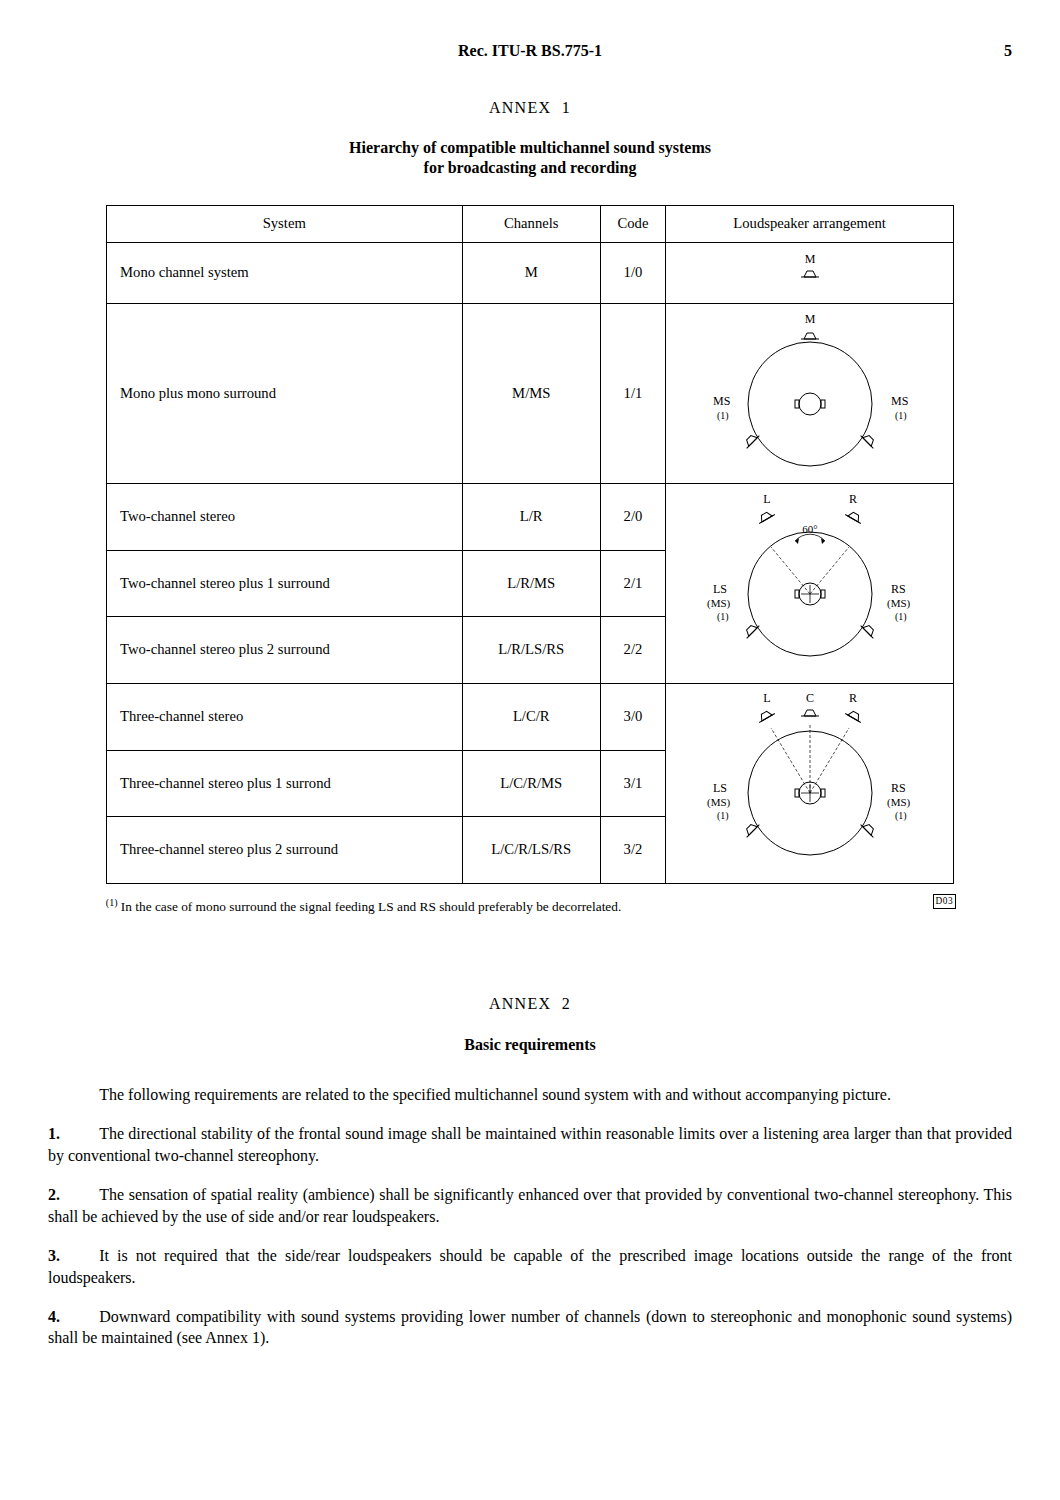Rec. ITU-R BS.775-1 5
ANNEX 1
Hierarchy of compatible multichannel sound systems
for broadcasting and recording
| System | Channels | Code | Loudspeaker arrangement |
| --- | --- | --- | --- |
| Mono channel system | M | 1/0 | M |
| Mono plus mono surround | M/MS | 1/1 | M MS (1) MS (1) |
| Two-channel stereo | L/R | 2/0 | L R LS (MS) (1) RS (MS) (1) 60° |
| Two-channel stereo plus 1 surround | L/R/MS | 2/1 |
| Two-channel stereo plus 2 surround | L/R/LS/RS | 2/2 |
| Three-channel stereo | L/C/R | 3/0 | L C R LS (MS) (1) RS (MS) (1) |
| Three-channel stereo plus 1 surrond | L/C/R/MS | 3/1 |
| Three-channel stereo plus 2 surround | L/C/R/LS/RS | 3/2 |
D03 (1) In the case of mono surround the signal feeding LS and RS should preferably be decorrelated.
ANNEX 2
Basic requirements
The following requirements are related to the specified multichannel sound system with and without accompanying picture.
1. The directional stability of the frontal sound image shall be maintained within reasonable limits over a listening area larger than that provided by conventional two-channel stereophony.
2. The sensation of spatial reality (ambience) shall be significantly enhanced over that provided by conventional two-channel stereophony. This shall be achieved by the use of side and/or rear loudspeakers.
3. It is not required that the side/rear loudspeakers should be capable of the prescribed image locations outside the range of the front loudspeakers.
4. Downward compatibility with sound systems providing lower number of channels (down to stereophonic and monophonic sound systems) shall be maintained (see Annex 1).